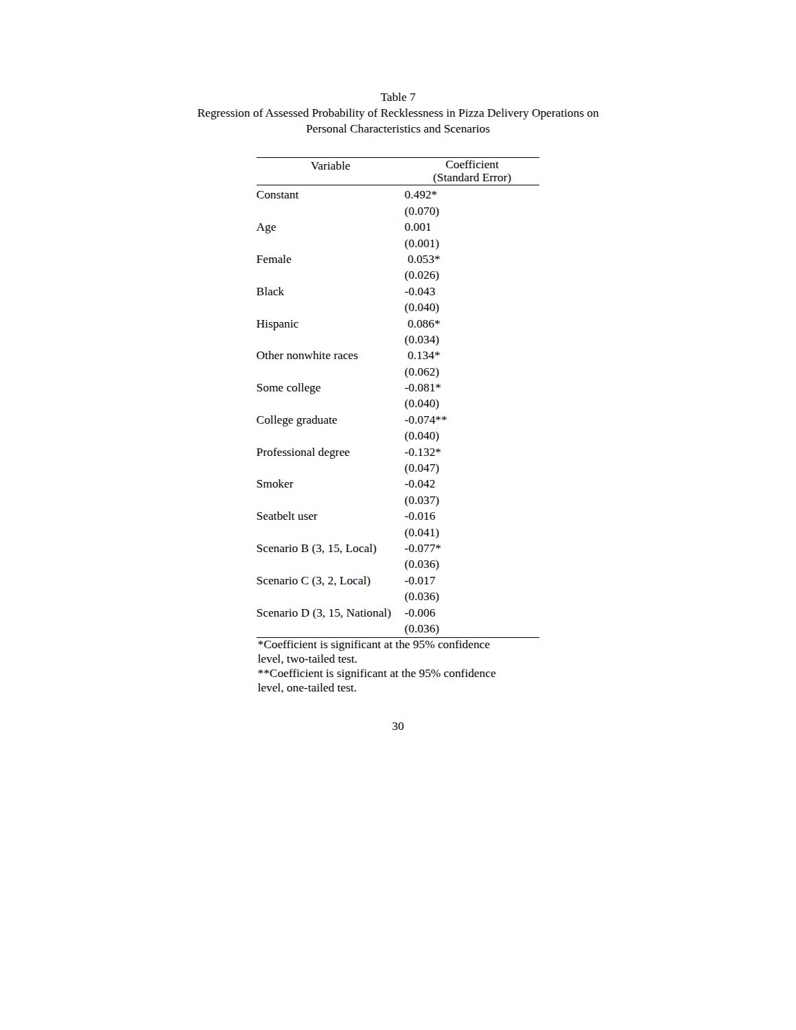Table 7
Regression of Assessed Probability of Recklessness in Pizza Delivery Operations on
Personal Characteristics and Scenarios
| Variable | Coefficient (Standard Error) |
| --- | --- |
| Constant | 0.492* |
| | (0.070) |
| Age | 0.001 |
| | (0.001) |
| Female | 0.053* |
| | (0.026) |
| Black | -0.043 |
| | (0.040) |
| Hispanic | 0.086* |
| | (0.034) |
| Other nonwhite races | 0.134* |
| | (0.062) |
| Some college | -0.081* |
| | (0.040) |
| College graduate | -0.074** |
| | (0.040) |
| Professional degree | -0.132* |
| | (0.047) |
| Smoker | -0.042 |
| | (0.037) |
| Seatbelt user | -0.016 |
| | (0.041) |
| Scenario B (3, 15, Local) | -0.077* |
| | (0.036) |
| Scenario C (3, 2, Local) | -0.017 |
| | (0.036) |
| Scenario D (3, 15, National) | -0.006 |
| | (0.036) |
*Coefficient is significant at the 95% confidence
level, two-tailed test.
**Coefficient is significant at the 95% confidence
level, one-tailed test.
30